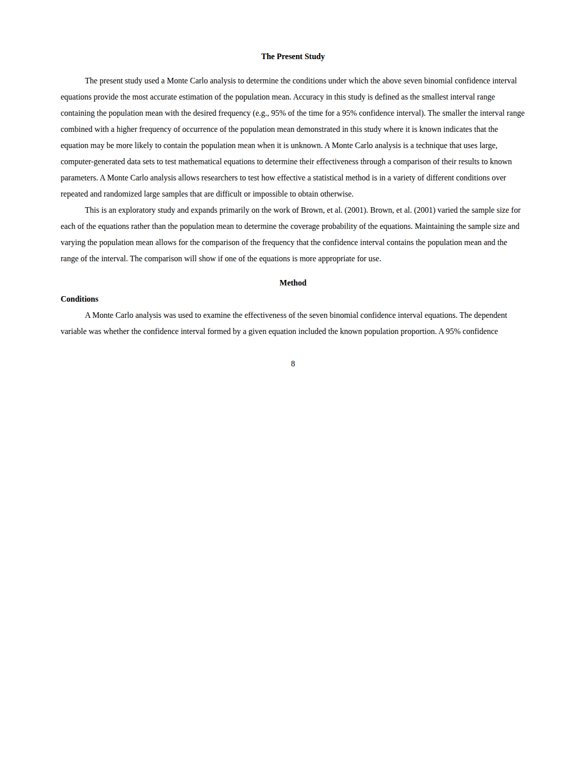The Present Study
The present study used a Monte Carlo analysis to determine the conditions under which the above seven binomial confidence interval equations provide the most accurate estimation of the population mean. Accuracy in this study is defined as the smallest interval range containing the population mean with the desired frequency (e.g., 95% of the time for a 95% confidence interval). The smaller the interval range combined with a higher frequency of occurrence of the population mean demonstrated in this study where it is known indicates that the equation may be more likely to contain the population mean when it is unknown. A Monte Carlo analysis is a technique that uses large, computer-generated data sets to test mathematical equations to determine their effectiveness through a comparison of their results to known parameters. A Monte Carlo analysis allows researchers to test how effective a statistical method is in a variety of different conditions over repeated and randomized large samples that are difficult or impossible to obtain otherwise.
This is an exploratory study and expands primarily on the work of Brown, et al. (2001). Brown, et al. (2001) varied the sample size for each of the equations rather than the population mean to determine the coverage probability of the equations. Maintaining the sample size and varying the population mean allows for the comparison of the frequency that the confidence interval contains the population mean and the range of the interval. The comparison will show if one of the equations is more appropriate for use.
Method
Conditions
A Monte Carlo analysis was used to examine the effectiveness of the seven binomial confidence interval equations. The dependent variable was whether the confidence interval formed by a given equation included the known population proportion. A 95% confidence
8